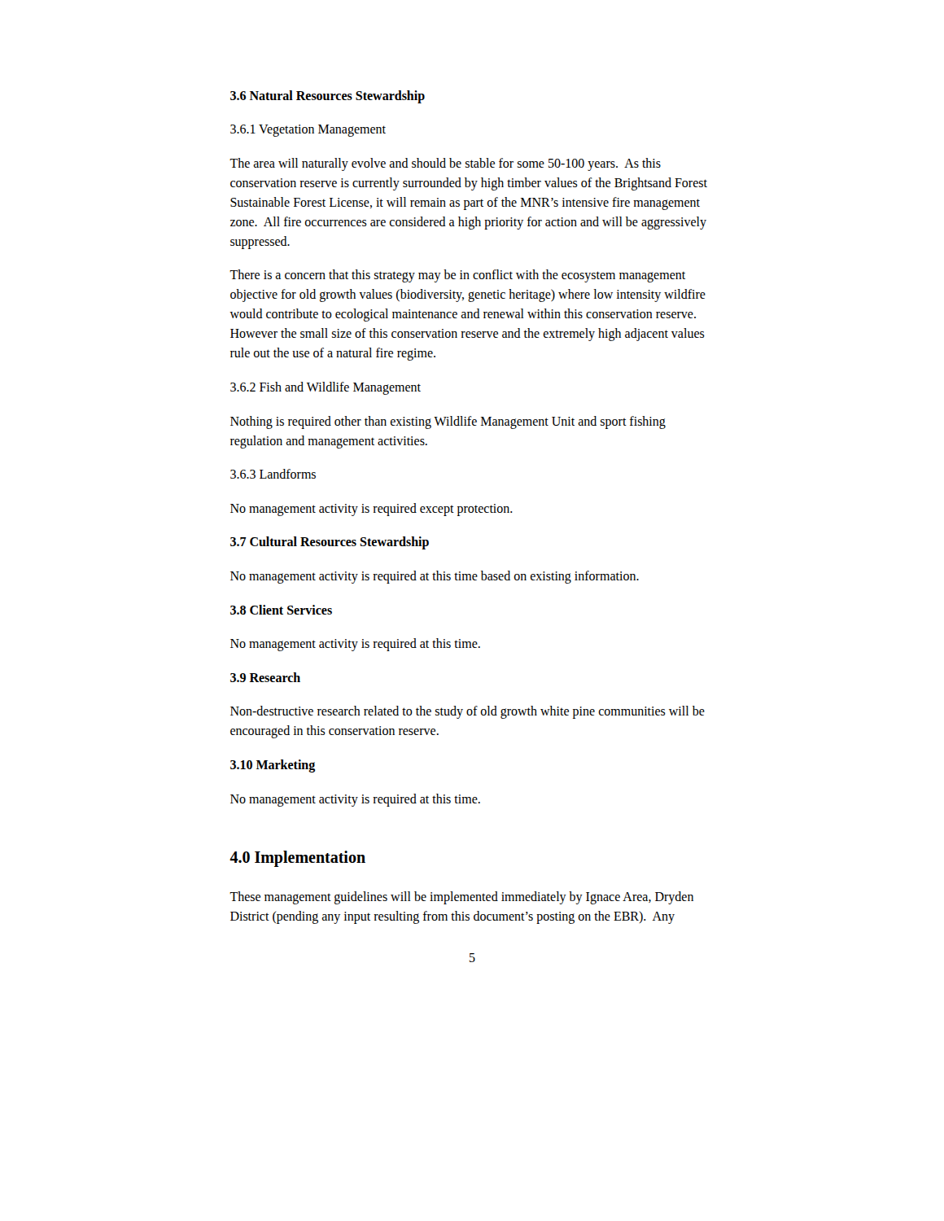3.6 Natural Resources Stewardship
3.6.1 Vegetation Management
The area will naturally evolve and should be stable for some 50-100 years. As this conservation reserve is currently surrounded by high timber values of the Brightsand Forest Sustainable Forest License, it will remain as part of the MNR’s intensive fire management zone. All fire occurrences are considered a high priority for action and will be aggressively suppressed.
There is a concern that this strategy may be in conflict with the ecosystem management objective for old growth values (biodiversity, genetic heritage) where low intensity wildfire would contribute to ecological maintenance and renewal within this conservation reserve. However the small size of this conservation reserve and the extremely high adjacent values rule out the use of a natural fire regime.
3.6.2 Fish and Wildlife Management
Nothing is required other than existing Wildlife Management Unit and sport fishing regulation and management activities.
3.6.3 Landforms
No management activity is required except protection.
3.7 Cultural Resources Stewardship
No management activity is required at this time based on existing information.
3.8 Client Services
No management activity is required at this time.
3.9 Research
Non-destructive research related to the study of old growth white pine communities will be encouraged in this conservation reserve.
3.10 Marketing
No management activity is required at this time.
4.0 Implementation
These management guidelines will be implemented immediately by Ignace Area, Dryden District (pending any input resulting from this document’s posting on the EBR). Any
5